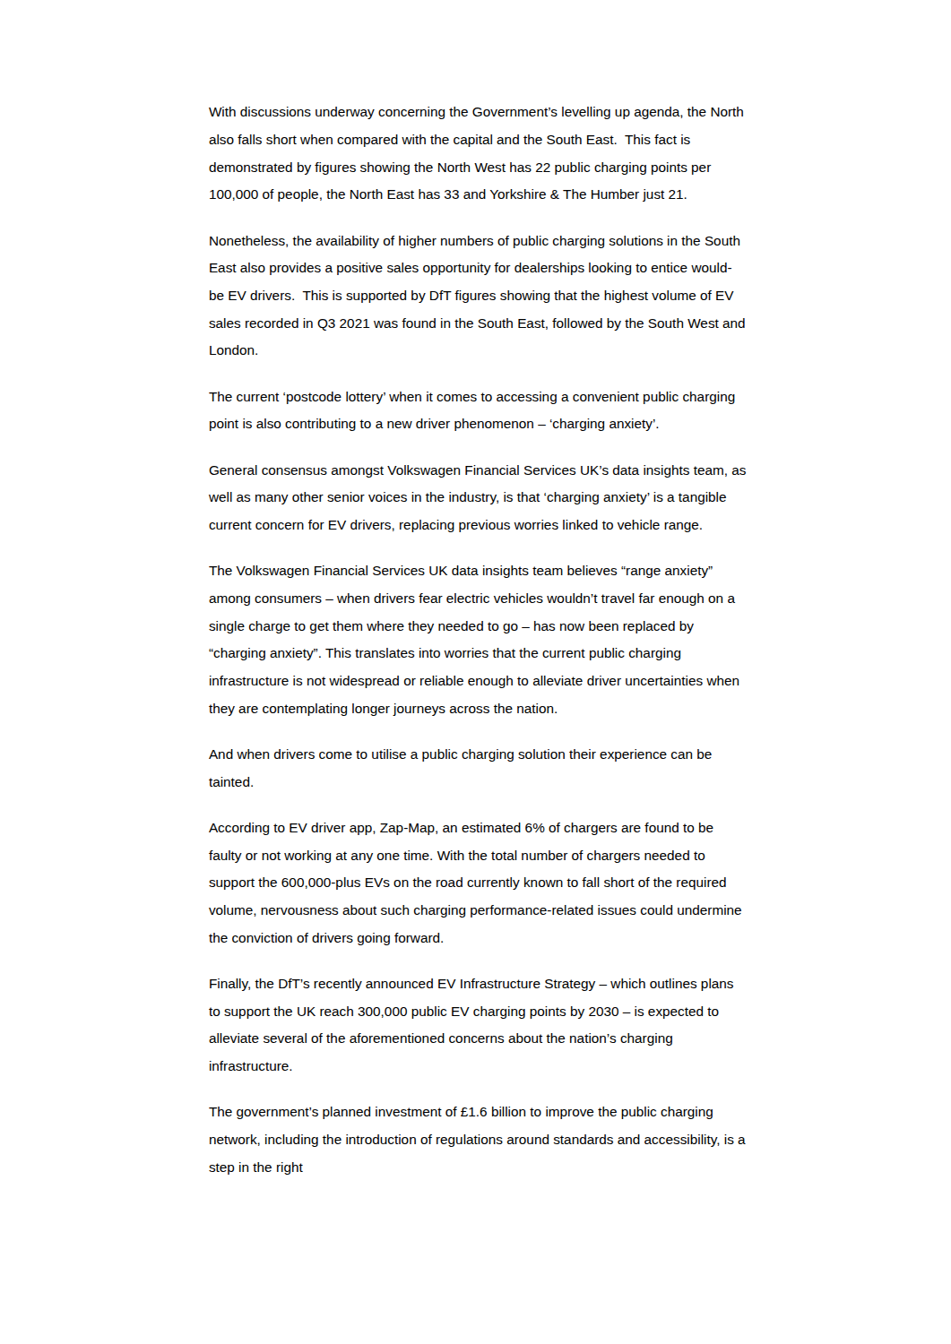With discussions underway concerning the Government’s levelling up agenda, the North also falls short when compared with the capital and the South East. This fact is demonstrated by figures showing the North West has 22 public charging points per 100,000 of people, the North East has 33 and Yorkshire & The Humber just 21.
Nonetheless, the availability of higher numbers of public charging solutions in the South East also provides a positive sales opportunity for dealerships looking to entice would-be EV drivers. This is supported by DfT figures showing that the highest volume of EV sales recorded in Q3 2021 was found in the South East, followed by the South West and London.
The current ‘postcode lottery’ when it comes to accessing a convenient public charging point is also contributing to a new driver phenomenon – ‘charging anxiety’.
General consensus amongst Volkswagen Financial Services UK’s data insights team, as well as many other senior voices in the industry, is that ‘charging anxiety’ is a tangible current concern for EV drivers, replacing previous worries linked to vehicle range.
The Volkswagen Financial Services UK data insights team believes “range anxiety” among consumers – when drivers fear electric vehicles wouldn’t travel far enough on a single charge to get them where they needed to go – has now been replaced by “charging anxiety”. This translates into worries that the current public charging infrastructure is not widespread or reliable enough to alleviate driver uncertainties when they are contemplating longer journeys across the nation.
And when drivers come to utilise a public charging solution their experience can be tainted.
According to EV driver app, Zap-Map, an estimated 6% of chargers are found to be faulty or not working at any one time. With the total number of chargers needed to support the 600,000-plus EVs on the road currently known to fall short of the required volume, nervousness about such charging performance-related issues could undermine the conviction of drivers going forward.
Finally, the DfT’s recently announced EV Infrastructure Strategy – which outlines plans to support the UK reach 300,000 public EV charging points by 2030 – is expected to alleviate several of the aforementioned concerns about the nation’s charging infrastructure.
The government’s planned investment of £1.6 billion to improve the public charging network, including the introduction of regulations around standards and accessibility, is a step in the right